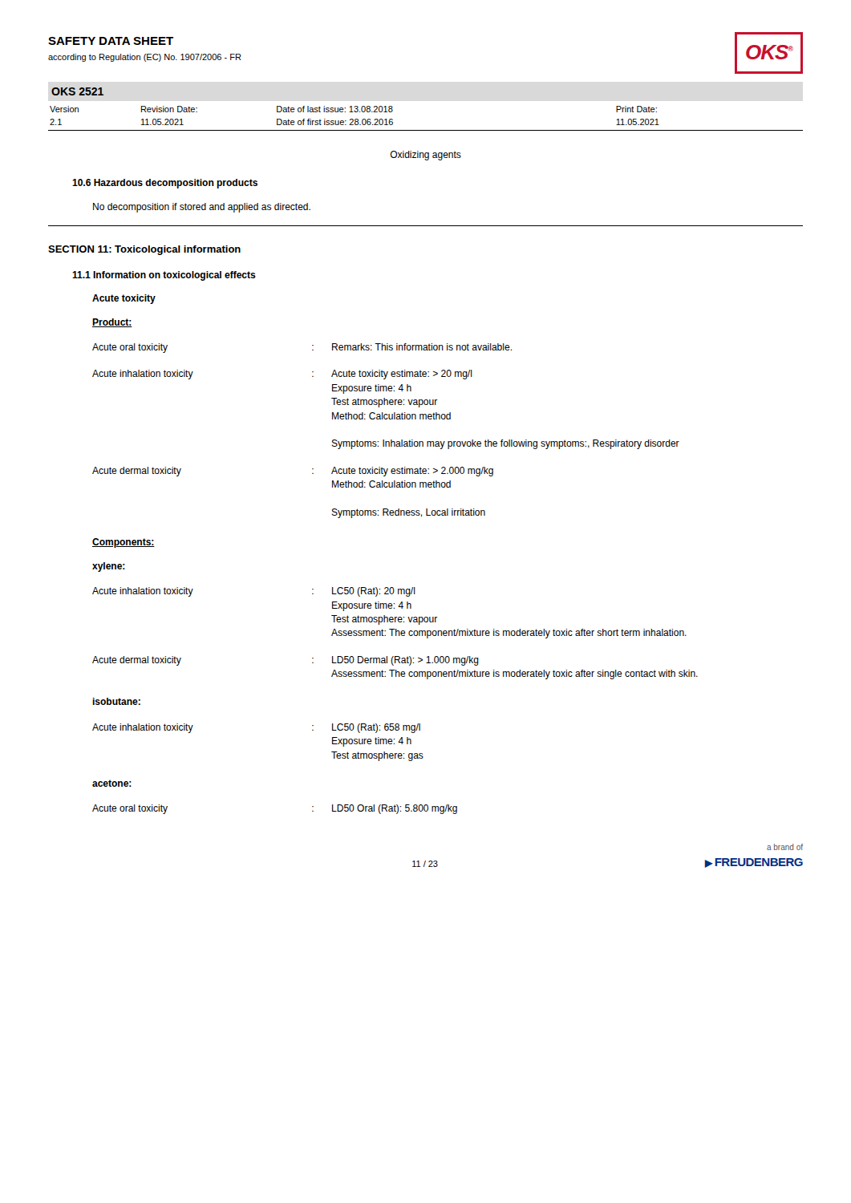SAFETY DATA SHEET
according to Regulation (EC) No. 1907/2006 - FR
OKS®
OKS 2521
| Version 2.1 | Revision Date: 11.05.2021 | Date of last issue: 13.08.2018 Date of first issue: 28.06.2016 | Print Date: 11.05.2021 |
Oxidizing agents
10.6 Hazardous decomposition products
No decomposition if stored and applied as directed.
SECTION 11: Toxicological information
11.1 Information on toxicological effects
Acute toxicity
Product:
| Acute oral toxicity | : | Remarks: This information is not available. |
| Acute inhalation toxicity | : | Acute toxicity estimate: > 20 mg/l Exposure time: 4 h Test atmosphere: vapour Method: Calculation method Symptoms: Inhalation may provoke the following symptoms:, Respiratory disorder |
| Acute dermal toxicity | : | Acute toxicity estimate: > 2.000 mg/kg Method: Calculation method Symptoms: Redness, Local irritation |
Components:
xylene:
| Acute inhalation toxicity | : | LC50 (Rat): 20 mg/l Exposure time: 4 h Test atmosphere: vapour Assessment: The component/mixture is moderately toxic after short term inhalation. |
| Acute dermal toxicity | : | LD50 Dermal (Rat): > 1.000 mg/kg Assessment: The component/mixture is moderately toxic after single contact with skin. |
isobutane:
| Acute inhalation toxicity | : | LC50 (Rat): 658 mg/l Exposure time: 4 h Test atmosphere: gas |
acetone:
| Acute oral toxicity | : | LD50 Oral (Rat): 5.800 mg/kg |
11 / 23
a brand of
FREUDENBERG